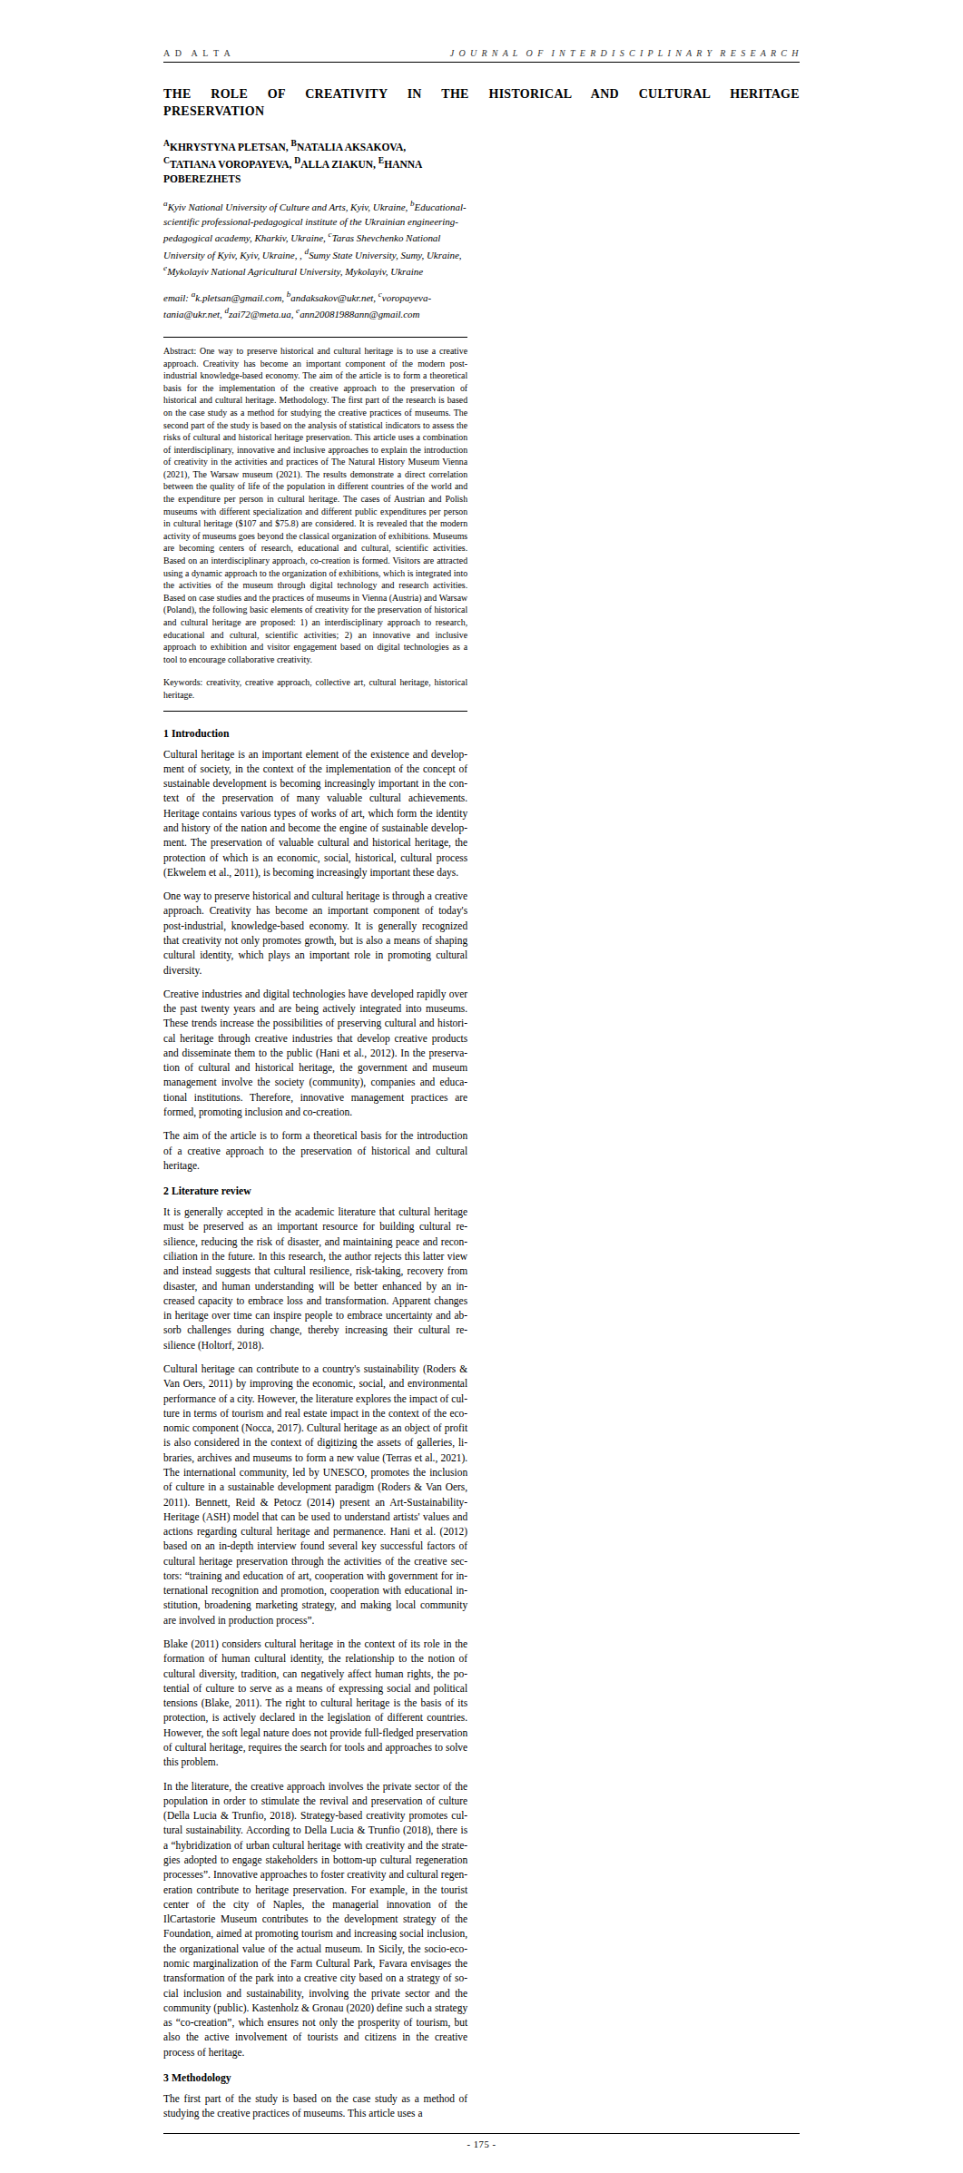A D A L T A
J O U R N A L O F I N T E R D I S C I P L I N A R Y R E S E A R C H
The role of creativity in the historical and cultural heritage preservation
aKHRYSTYNA PLETSAN, bNATALIA AKSAKOVA,
cTATIANA VOROPAYEVA, dALLA ZIAKUN, eHANNA POBEREZHETS
aKyiv National University of Culture and Arts, Kyiv, Ukraine, bEducational-scientific professional-pedagogical institute of the Ukrainian engineering-pedagogical academy, Kharkiv, Ukraine, cTaras Shevchenko National University of Kyiv, Kyiv, Ukraine, , dSumy State University, Sumy, Ukraine, eMykolayiv National Agricultural University, Mykolayiv, Ukraine
email: ak.pletsan@gmail.com, bandaksakov@ukr.net, cvoropayeva-tania@ukr.net, dzai72@meta.ua, eann20081988ann@gmail.com
Abstract: One way to preserve historical and cultural heritage is to use a creative approach. Creativity has become an important component of the modern post-industrial knowledge-based economy. The aim of the article is to form a theoretical basis for the implementation of the creative approach to the preservation of historical and cultural heritage. Methodology. The first part of the research is based on the case study as a method for studying the creative practices of museums. The second part of the study is based on the analysis of statistical indicators to assess the risks of cultural and historical heritage preservation. This article uses a combination of interdisciplinary, innovative and inclusive approaches to explain the introduction of creativity in the activities and practices of The Natural History Museum Vienna (2021), The Warsaw museum (2021). The results demonstrate a direct correlation between the quality of life of the population in different countries of the world and the expenditure per person in cultural heritage. The cases of Austrian and Polish museums with different specialization and different public expenditures per person in cultural heritage ($107 and $75.8) are considered. It is revealed that the modern activity of museums goes beyond the classical organization of exhibitions. Museums are becoming centers of research, educational and cultural, scientific activities. Based on an interdisciplinary approach, co-creation is formed. Visitors are attracted using a dynamic approach to the organization of exhibitions, which is integrated into the activities of the museum through digital technology and research activities. Based on case studies and the practices of museums in Vienna (Austria) and Warsaw (Poland), the following basic elements of creativity for the preservation of historical and cultural heritage are proposed: 1) an interdisciplinary approach to research, educational and cultural, scientific activities; 2) an innovative and inclusive approach to exhibition and visitor engagement based on digital technologies as a tool to encourage collaborative creativity.
Keywords: creativity, creative approach, collective art, cultural heritage, historical heritage.
1 Introduction
Cultural heritage is an important element of the existence and development of society, in the context of the implementation of the concept of sustainable development is becoming increasingly important in the context of the preservation of many valuable cultural achievements. Heritage contains various types of works of art, which form the identity and history of the nation and become the engine of sustainable development. The preservation of valuable cultural and historical heritage, the protection of which is an economic, social, historical, cultural process (Ekwelem et al., 2011), is becoming increasingly important these days.
One way to preserve historical and cultural heritage is through a creative approach. Creativity has become an important component of today's post-industrial, knowledge-based economy. It is generally recognized that creativity not only promotes growth, but is also a means of shaping cultural identity, which plays an important role in promoting cultural diversity.
Creative industries and digital technologies have developed rapidly over the past twenty years and are being actively integrated into museums. These trends increase the possibilities of preserving cultural and historical heritage through creative industries that develop creative products and disseminate them to the public (Hani et al., 2012). In the preservation of cultural and historical heritage, the government and museum management involve the society (community), companies and educational institutions. Therefore, innovative management practices are formed, promoting inclusion and co-creation.
The aim of the article is to form a theoretical basis for the introduction of a creative approach to the preservation of historical and cultural heritage.
2 Literature review
It is generally accepted in the academic literature that cultural heritage must be preserved as an important resource for building cultural resilience, reducing the risk of disaster, and maintaining peace and reconciliation in the future. In this research, the author rejects this latter view and instead suggests that cultural resilience, risk-taking, recovery from disaster, and human understanding will be better enhanced by an increased capacity to embrace loss and transformation. Apparent changes in heritage over time can inspire people to embrace uncertainty and absorb challenges during change, thereby increasing their cultural resilience (Holtorf, 2018).
Cultural heritage can contribute to a country's sustainability (Roders & Van Oers, 2011) by improving the economic, social, and environmental performance of a city. However, the literature explores the impact of culture in terms of tourism and real estate impact in the context of the economic component (Nocca, 2017). Cultural heritage as an object of profit is also considered in the context of digitizing the assets of galleries, libraries, archives and museums to form a new value (Terras et al., 2021). The international community, led by UNESCO, promotes the inclusion of culture in a sustainable development paradigm (Roders & Van Oers, 2011). Bennett, Reid & Petocz (2014) present an Art-Sustainability-Heritage (ASH) model that can be used to understand artists' values and actions regarding cultural heritage and permanence. Hani et al. (2012) based on an in-depth interview found several key successful factors of cultural heritage preservation through the activities of the creative sectors: “training and education of art, cooperation with government for international recognition and promotion, cooperation with educational institution, broadening marketing strategy, and making local community are involved in production process”.
Blake (2011) considers cultural heritage in the context of its role in the formation of human cultural identity, the relationship to the notion of cultural diversity, tradition, can negatively affect human rights, the potential of culture to serve as a means of expressing social and political tensions (Blake, 2011). The right to cultural heritage is the basis of its protection, is actively declared in the legislation of different countries. However, the soft legal nature does not provide full-fledged preservation of cultural heritage, requires the search for tools and approaches to solve this problem.
In the literature, the creative approach involves the private sector of the population in order to stimulate the revival and preservation of culture (Della Lucia & Trunfio, 2018). Strategy-based creativity promotes cultural sustainability. According to Della Lucia & Trunfio (2018), there is a “hybridization of urban cultural heritage with creativity and the strategies adopted to engage stakeholders in bottom-up cultural regeneration processes”. Innovative approaches to foster creativity and cultural regeneration contribute to heritage preservation. For example, in the tourist center of the city of Naples, the managerial innovation of the IlCartastorie Museum contributes to the development strategy of the Foundation, aimed at promoting tourism and increasing social inclusion, the organizational value of the actual museum. In Sicily, the socio-economic marginalization of the Farm Cultural Park, Favara envisages the transformation of the park into a creative city based on a strategy of social inclusion and sustainability, involving the private sector and the community (public). Kastenholz & Gronau (2020) define such a strategy as “co-creation”, which ensures not only the prosperity of tourism, but also the active involvement of tourists and citizens in the creative process of heritage.
3 Methodology
The first part of the study is based on the case study as a method of studying the creative practices of museums. This article uses a
- 175 -